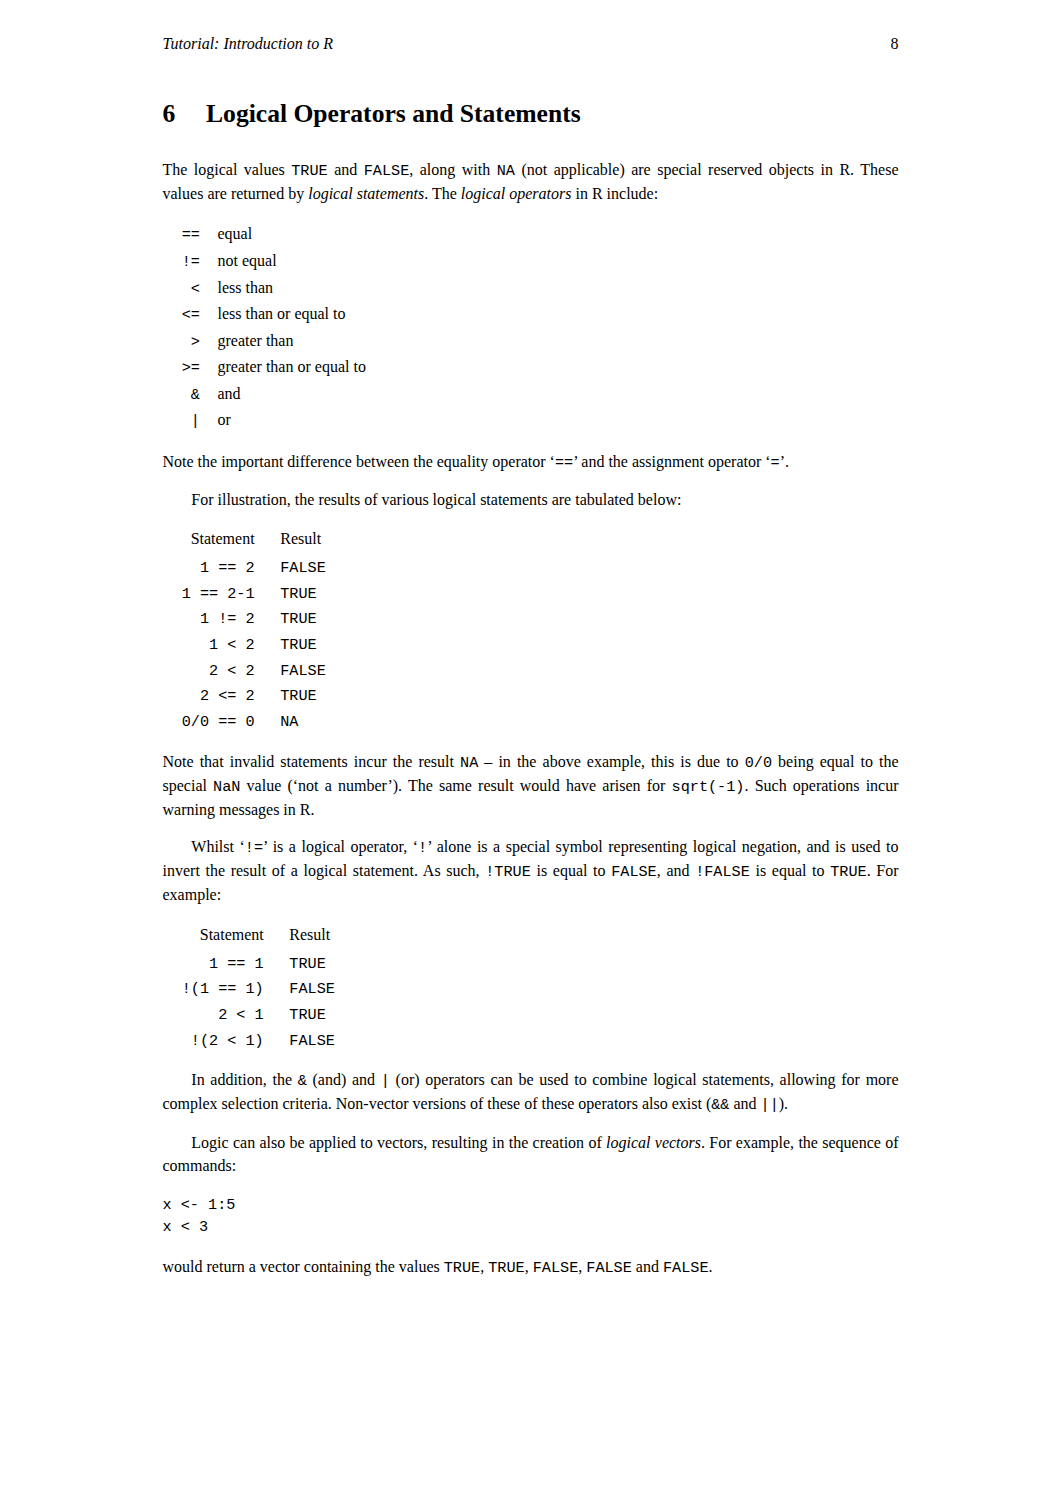Tutorial: Introduction to R 8
6 Logical Operators and Statements
The logical values TRUE and FALSE, along with NA (not applicable) are special reserved objects in R. These values are returned by logical statements. The logical operators in R include:
| == | equal |
| != | not equal |
| < | less than |
| <= | less than or equal to |
| > | greater than |
| >= | greater than or equal to |
| & | and |
| / | or |
Note the important difference between the equality operator ‘==’ and the assignment operator ‘=’.
For illustration, the results of various logical statements are tabulated below:
| Statement | Result |
| --- | --- |
| 1 == 2 | FALSE |
| 1 == 2-1 | TRUE |
| 1 != 2 | TRUE |
| 1 < 2 | TRUE |
| 2 < 2 | FALSE |
| 2 <= 2 | TRUE |
| 0/0 == 0 | NA |
Note that invalid statements incur the result NA – in the above example, this is due to 0/0 being equal to the special NaN value (‘not a number’). The same result would have arisen for sqrt(-1). Such operations incur warning messages in R.
Whilst ‘!=’ is a logical operator, ‘!’ alone is a special symbol representing logical negation, and is used to invert the result of a logical statement. As such, !TRUE is equal to FALSE, and !FALSE is equal to TRUE. For example:
| Statement | Result |
| --- | --- |
| 1 == 1 | TRUE |
| !(1 == 1) | FALSE |
| 2 < 1 | TRUE |
| !(2 < 1) | FALSE |
In addition, the & (and) and | (or) operators can be used to combine logical statements, allowing for more complex selection criteria. Non-vector versions of these of these operators also exist (&& and ||).
Logic can also be applied to vectors, resulting in the creation of logical vectors. For example, the sequence of commands:
x <- 1:5
x < 3
would return a vector containing the values TRUE, TRUE, FALSE, FALSE and FALSE.